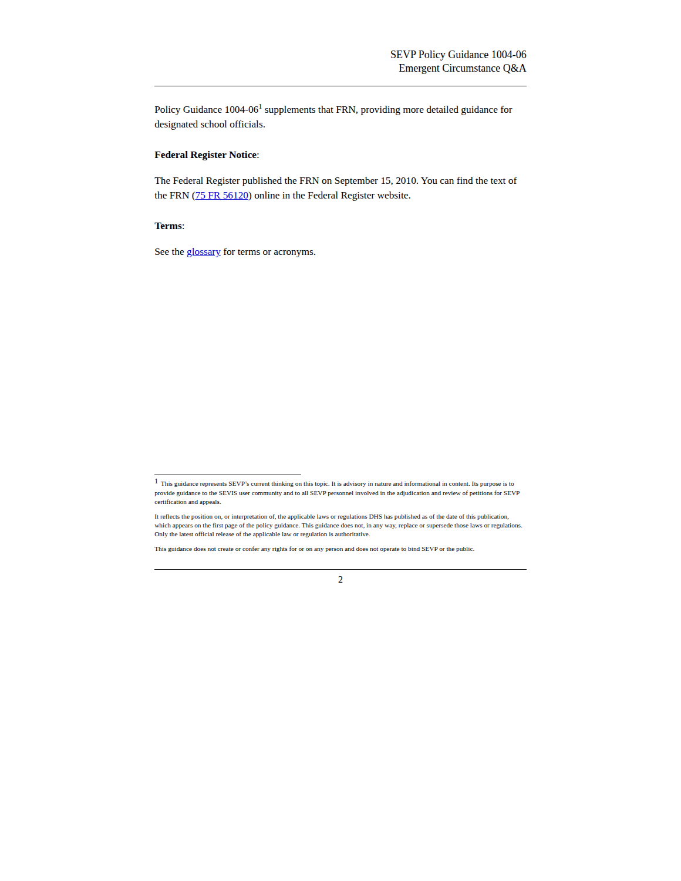SEVP Policy Guidance 1004-06 Emergent Circumstance Q&A
Policy Guidance 1004-061 supplements that FRN, providing more detailed guidance for designated school officials.
Federal Register Notice:
The Federal Register published the FRN on September 15, 2010. You can find the text of the FRN (75 FR 56120) online in the Federal Register website.
Terms:
See the glossary for terms or acronyms.
1 This guidance represents SEVP’s current thinking on this topic. It is advisory in nature and informational in content. Its purpose is to provide guidance to the SEVIS user community and to all SEVP personnel involved in the adjudication and review of petitions for SEVP certification and appeals.
It reflects the position on, or interpretation of, the applicable laws or regulations DHS has published as of the date of this publication, which appears on the first page of the policy guidance. This guidance does not, in any way, replace or supersede those laws or regulations. Only the latest official release of the applicable law or regulation is authoritative.
This guidance does not create or confer any rights for or on any person and does not operate to bind SEVP or the public.
2